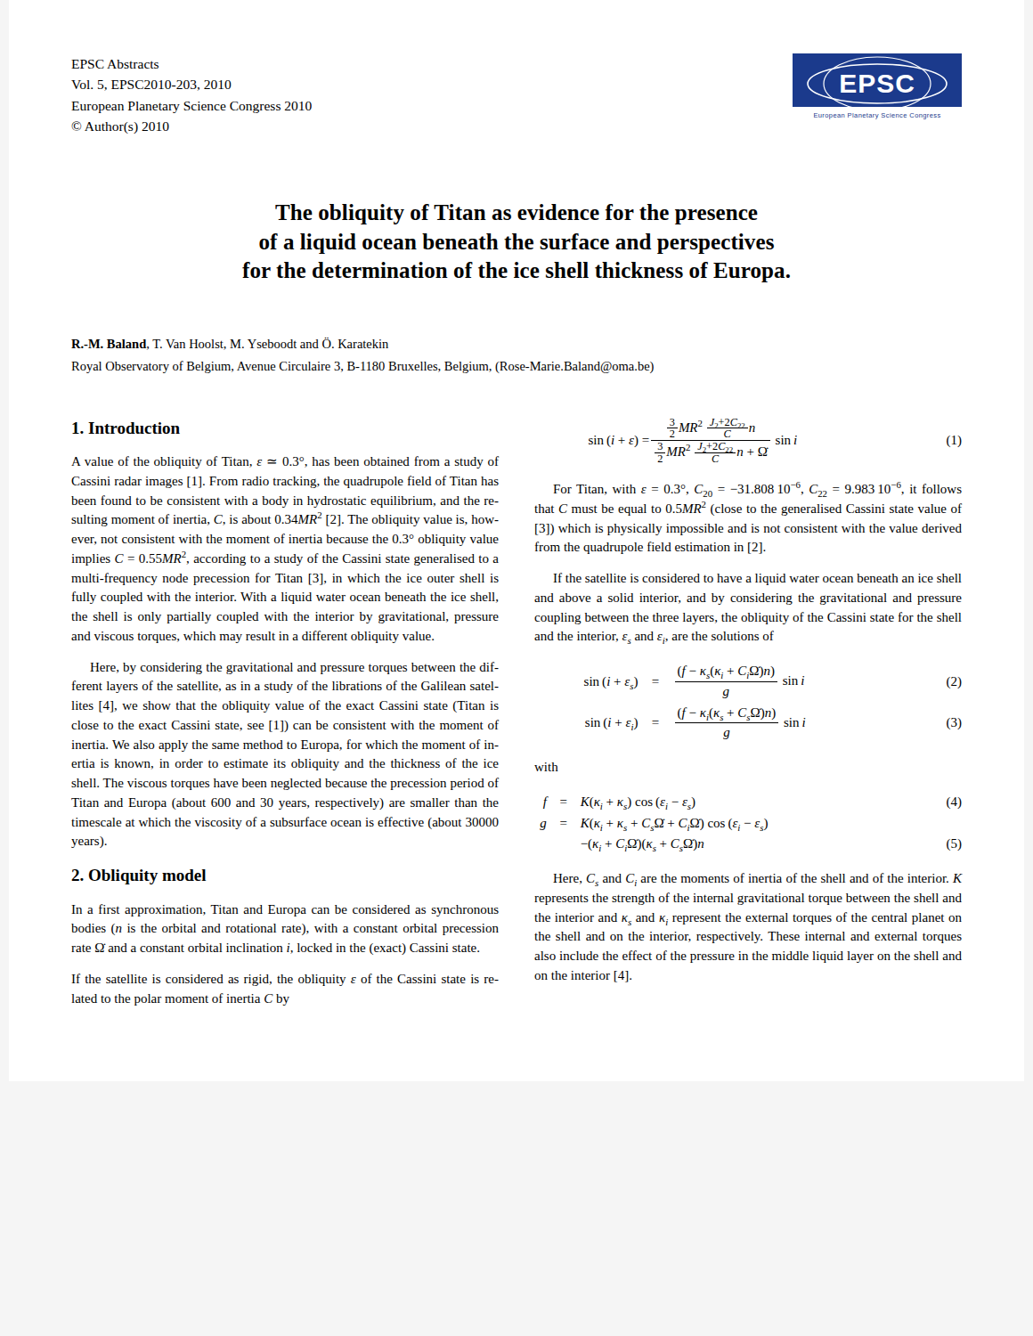EPSC Abstracts
Vol. 5, EPSC2010-203, 2010
European Planetary Science Congress 2010
© Author(s) 2010
EPSC European Planetary Science Congress
The obliquity of Titan as evidence for the presence
of a liquid ocean beneath the surface and perspectives
for the determination of the ice shell thickness of Europa.
R.-M. Baland, T. Van Hoolst, M. Yseboodt and Ö. Karatekin
Royal Observatory of Belgium, Avenue Circulaire 3, B-1180 Bruxelles, Belgium, (Rose-Marie.Baland@oma.be)
1. Introduction
A value of the obliquity of Titan, ε ≃ 0.3°, has been obtained from a study of Cassini radar images [1]. From radio tracking, the quadrupole field of Titan has been found to be consistent with a body in hydrostatic equilibrium, and the resulting moment of inertia, C, is about 0.34MR2 [2]. The obliquity value is, however, not consistent with the moment of inertia because the 0.3° obliquity value implies C = 0.55MR2, according to a study of the Cassini state generalised to a multi-frequency node precession for Titan [3], in which the ice outer shell is fully coupled with the interior. With a liquid water ocean beneath the ice shell, the shell is only partially coupled with the interior by gravitational, pressure and viscous torques, which may result in a different obliquity value.
Here, by considering the gravitational and pressure torques between the different layers of the satellite, as in a study of the librations of the Galilean satellites [4], we show that the obliquity value of the exact Cassini state (Titan is close to the exact Cassini state, see [1]) can be consistent with the moment of inertia. We also apply the same method to Europa, for which the moment of inertia is known, in order to estimate its obliquity and the thickness of the ice shell. The viscous torques have been neglected because the precession period of Titan and Europa (about 600 and 30 years, respectively) are smaller than the timescale at which the viscosity of a subsurface ocean is effective (about 30000 years).
2. Obliquity model
In a first approximation, Titan and Europa can be considered as synchronous bodies (n is the orbital and rotational rate), with a constant orbital precession rate Ω̇ and a constant orbital inclination i, locked in the (exact) Cassini state.
If the satellite is considered as rigid, the obliquity ε of the Cassini state is related to the polar moment of inertia C by
| sin ( i + ε ) = | 3 2 MR 2 J 2 +2 C 22 C n 3 2 MR 2 J 2 +2 C 22 C n + Ω̇ sin i | (1) |
For Titan, with ε = 0.3°, C20 = −31.808 10−6, C22 = 9.983 10−6, it follows that C must be equal to 0.5MR2 (close to the generalised Cassini state value of [3]) which is physically impossible and is not consistent with the value derived from the quadrupole field estimation in [2].
If the satellite is considered to have a liquid water ocean beneath an ice shell and above a solid interior, and by considering the gravitational and pressure coupling between the three layers, the obliquity of the Cassini state for the shell and the interior, εs and εi, are the solutions of
| sin ( i + ε s ) | = | ( f − κ s ( κ i + C i Ω̇) n ) g sin i | (2) |
| sin ( i + ε i ) | = | ( f − κ i ( κ s + C s Ω̇) n ) g sin i | (3) |
with
| f | = | K ( κ i + κ s ) cos ( ε i − ε s ) | (4) |
| g | = | K ( κ i + κ s + C s Ω̇ + C i Ω̇) cos ( ε i − ε s ) | |
| | | −( κ i + C i Ω̇)( κ s + C s Ω̇) n | (5) |
Here, Cs and Ci are the moments of inertia of the shell and of the interior. K represents the strength of the internal gravitational torque between the shell and the interior and κs and κi represent the external torques of the central planet on the shell and on the interior, respectively. These internal and external torques also include the effect of the pressure in the middle liquid layer on the shell and on the interior [4].